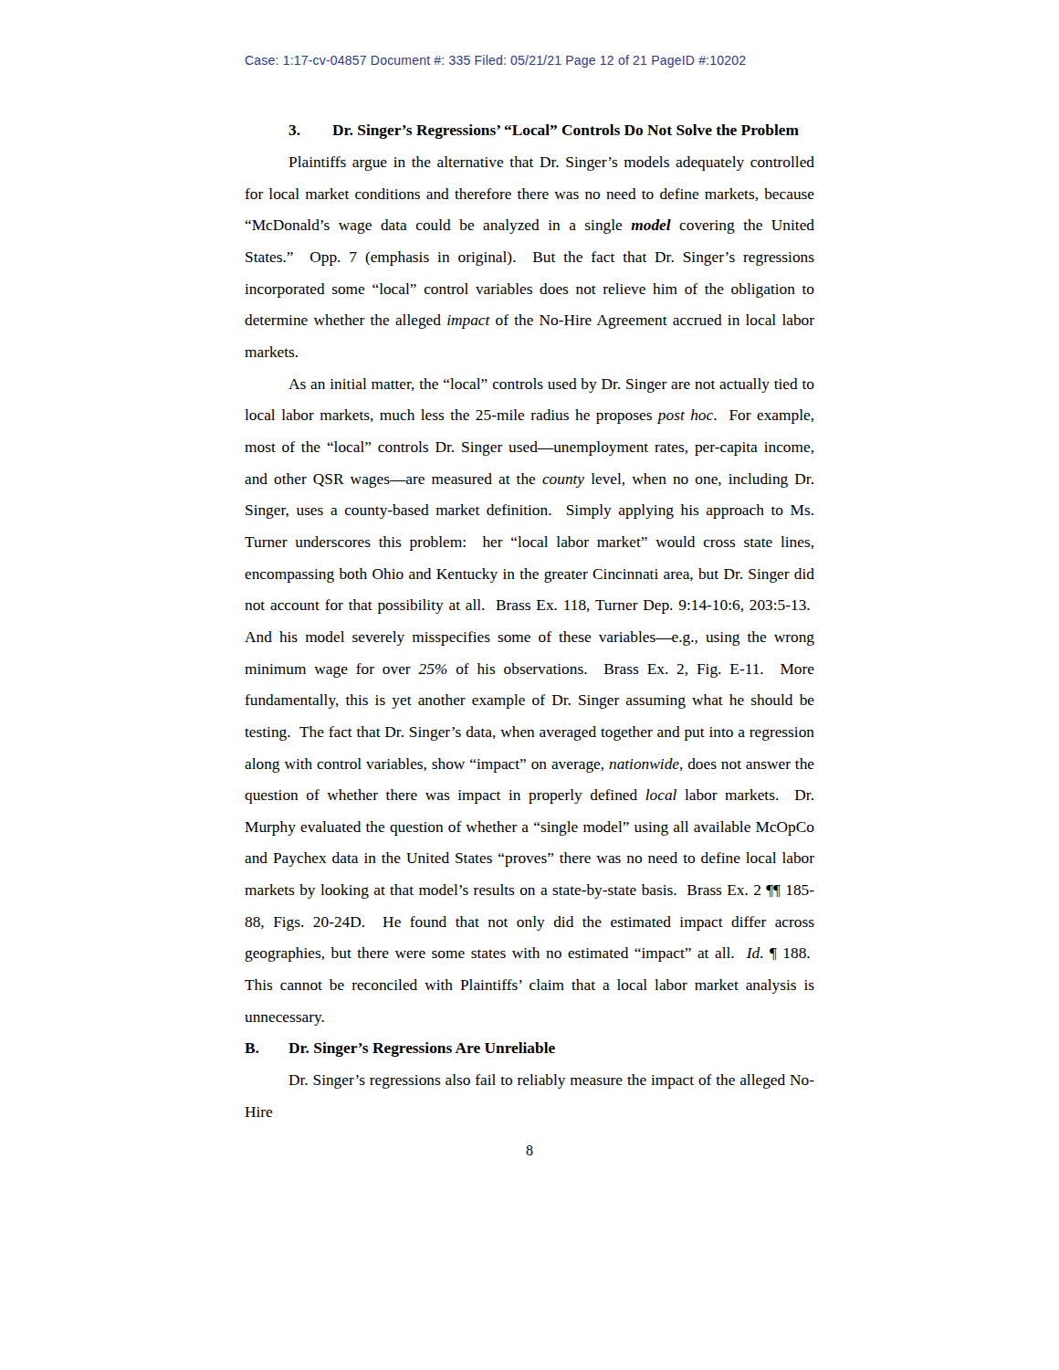Case: 1:17-cv-04857 Document #: 335 Filed: 05/21/21 Page 12 of 21 PageID #:10202
3. Dr. Singer’s Regressions’ “Local” Controls Do Not Solve the Problem
Plaintiffs argue in the alternative that Dr. Singer’s models adequately controlled for local market conditions and therefore there was no need to define markets, because “McDonald’s wage data could be analyzed in a single model covering the United States.” Opp. 7 (emphasis in original). But the fact that Dr. Singer’s regressions incorporated some “local” control variables does not relieve him of the obligation to determine whether the alleged impact of the No-Hire Agreement accrued in local labor markets.
As an initial matter, the “local” controls used by Dr. Singer are not actually tied to local labor markets, much less the 25-mile radius he proposes post hoc. For example, most of the “local” controls Dr. Singer used—unemployment rates, per-capita income, and other QSR wages—are measured at the county level, when no one, including Dr. Singer, uses a county-based market definition. Simply applying his approach to Ms. Turner underscores this problem: her “local labor market” would cross state lines, encompassing both Ohio and Kentucky in the greater Cincinnati area, but Dr. Singer did not account for that possibility at all. Brass Ex. 118, Turner Dep. 9:14-10:6, 203:5-13. And his model severely misspecifies some of these variables—e.g., using the wrong minimum wage for over 25% of his observations. Brass Ex. 2, Fig. E-11. More fundamentally, this is yet another example of Dr. Singer assuming what he should be testing. The fact that Dr. Singer’s data, when averaged together and put into a regression along with control variables, show “impact” on average, nationwide, does not answer the question of whether there was impact in properly defined local labor markets. Dr. Murphy evaluated the question of whether a “single model” using all available McOpCo and Paychex data in the United States “proves” there was no need to define local labor markets by looking at that model’s results on a state-by-state basis. Brass Ex. 2 ¶¶ 185-88, Figs. 20-24D. He found that not only did the estimated impact differ across geographies, but there were some states with no estimated “impact” at all. Id. ¶ 188. This cannot be reconciled with Plaintiffs’ claim that a local labor market analysis is unnecessary.
B. Dr. Singer’s Regressions Are Unreliable
Dr. Singer’s regressions also fail to reliably measure the impact of the alleged No-Hire
8